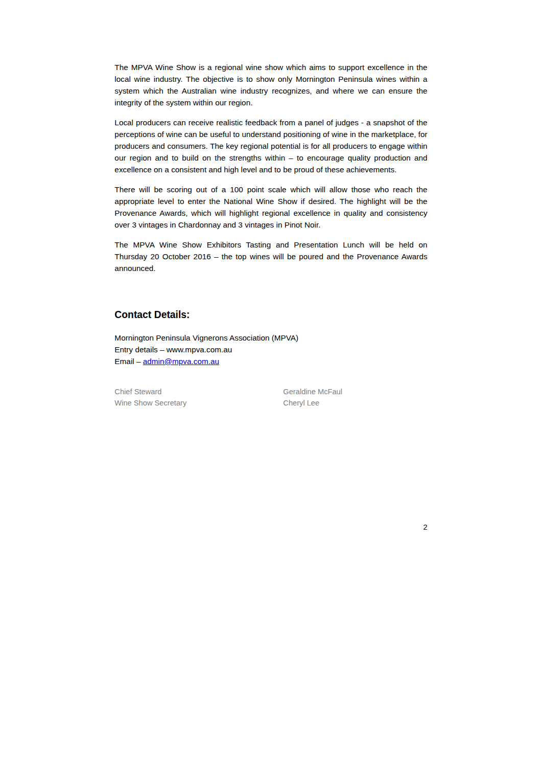The MPVA Wine Show is a regional wine show which aims to support excellence in the local wine industry. The objective is to show only Mornington Peninsula wines within a system which the Australian wine industry recognizes, and where we can ensure the integrity of the system within our region.
Local producers can receive realistic feedback from a panel of judges - a snapshot of the perceptions of wine can be useful to understand positioning of wine in the marketplace, for producers and consumers. The key regional potential is for all producers to engage within our region and to build on the strengths within – to encourage quality production and excellence on a consistent and high level and to be proud of these achievements.
There will be scoring out of a 100 point scale which will allow those who reach the appropriate level to enter the National Wine Show if desired. The highlight will be the Provenance Awards, which will highlight regional excellence in quality and consistency over 3 vintages in Chardonnay and 3 vintages in Pinot Noir.
The MPVA Wine Show Exhibitors Tasting and Presentation Lunch will be held on Thursday 20 October 2016 – the top wines will be poured and the Provenance Awards announced.
Contact Details:
Mornington Peninsula Vignerons Association (MPVA)
Entry details – www.mpva.com.au
Email – admin@mpva.com.au
| Chief Steward | Geraldine McFaul |
| Wine Show Secretary | Cheryl Lee |
2